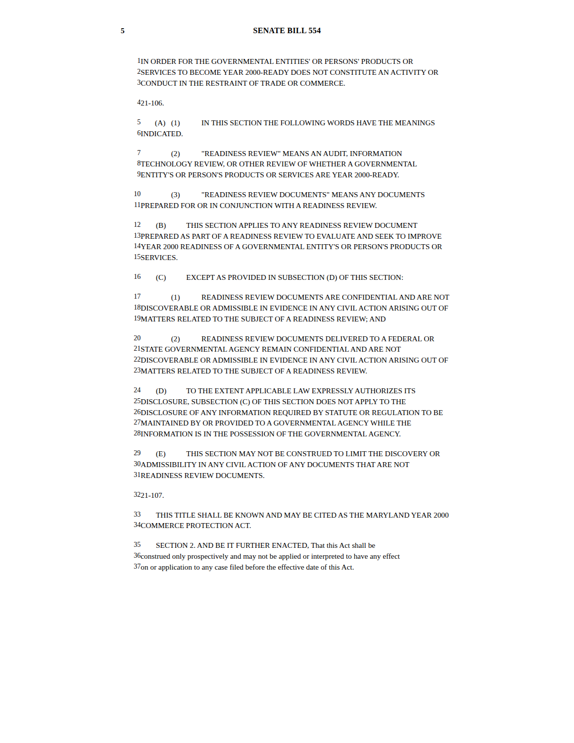5
SENATE BILL 554
| 1 | IN ORDER FOR THE GOVERNMENTAL ENTITIES' OR PERSONS' PRODUCTS OR |
| 2 | SERVICES TO BECOME YEAR 2000-READY DOES NOT CONSTITUTE AN ACTIVITY OR |
| 3 | CONDUCT IN THE RESTRAINT OF TRADE OR COMMERCE. |
| 4 | 21-106. |
| 5 | (A) (1) IN THIS SECTION THE FOLLOWING WORDS HAVE THE MEANINGS |
| 6 | INDICATED. |
| 7 | (2) "READINESS REVIEW" MEANS AN AUDIT, INFORMATION |
| 8 | TECHNOLOGY REVIEW, OR OTHER REVIEW OF WHETHER A GOVERNMENTAL |
| 9 | ENTITY'S OR PERSON'S PRODUCTS OR SERVICES ARE YEAR 2000-READY. |
| 10 | (3) "READINESS REVIEW DOCUMENTS" MEANS ANY DOCUMENTS |
| 11 | PREPARED FOR OR IN CONJUNCTION WITH A READINESS REVIEW. |
| 12 | (B) THIS SECTION APPLIES TO ANY READINESS REVIEW DOCUMENT |
| 13 | PREPARED AS PART OF A READINESS REVIEW TO EVALUATE AND SEEK TO IMPROVE |
| 14 | YEAR 2000 READINESS OF A GOVERNMENTAL ENTITY'S OR PERSON'S PRODUCTS OR |
| 15 | SERVICES. |
| 16 | (C) EXCEPT AS PROVIDED IN SUBSECTION (D) OF THIS SECTION: |
| 17 | (1) READINESS REVIEW DOCUMENTS ARE CONFIDENTIAL AND ARE NOT |
| 18 | DISCOVERABLE OR ADMISSIBLE IN EVIDENCE IN ANY CIVIL ACTION ARISING OUT OF |
| 19 | MATTERS RELATED TO THE SUBJECT OF A READINESS REVIEW; AND |
| 20 | (2) READINESS REVIEW DOCUMENTS DELIVERED TO A FEDERAL OR |
| 21 | STATE GOVERNMENTAL AGENCY REMAIN CONFIDENTIAL AND ARE NOT |
| 22 | DISCOVERABLE OR ADMISSIBLE IN EVIDENCE IN ANY CIVIL ACTION ARISING OUT OF |
| 23 | MATTERS RELATED TO THE SUBJECT OF A READINESS REVIEW. |
| 24 | (D) TO THE EXTENT APPLICABLE LAW EXPRESSLY AUTHORIZES ITS |
| 25 | DISCLOSURE, SUBSECTION (C) OF THIS SECTION DOES NOT APPLY TO THE |
| 26 | DISCLOSURE OF ANY INFORMATION REQUIRED BY STATUTE OR REGULATION TO BE |
| 27 | MAINTAINED BY OR PROVIDED TO A GOVERNMENTAL AGENCY WHILE THE |
| 28 | INFORMATION IS IN THE POSSESSION OF THE GOVERNMENTAL AGENCY. |
| 29 | (E) THIS SECTION MAY NOT BE CONSTRUED TO LIMIT THE DISCOVERY OR |
| 30 | ADMISSIBILITY IN ANY CIVIL ACTION OF ANY DOCUMENTS THAT ARE NOT |
| 31 | READINESS REVIEW DOCUMENTS. |
| 32 | 21-107. |
| 33 | THIS TITLE SHALL BE KNOWN AND MAY BE CITED AS THE MARYLAND YEAR 2000 |
| 34 | COMMERCE PROTECTION ACT. |
| 35 | SECTION 2. AND BE IT FURTHER ENACTED, That this Act shall be |
| 36 | construed only prospectively and may not be applied or interpreted to have any effect |
| 37 | on or application to any case filed before the effective date of this Act. |